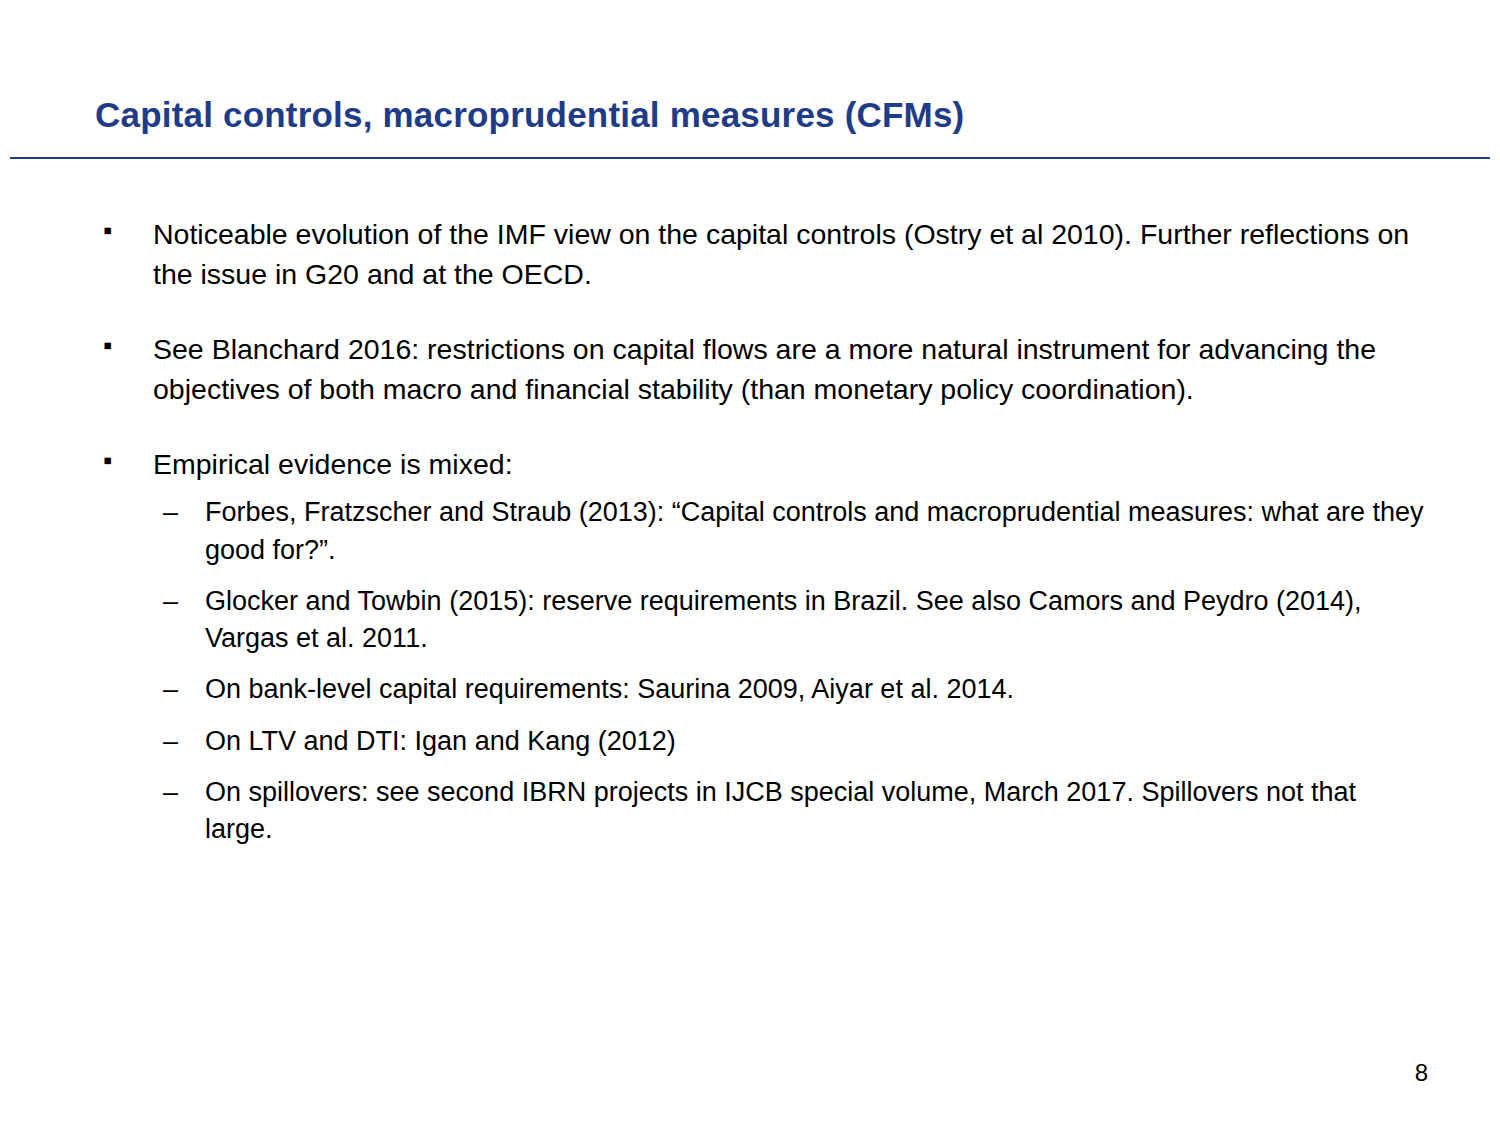Capital controls, macroprudential measures (CFMs)
Noticeable evolution of the IMF view on the capital controls (Ostry et al 2010). Further reflections on the issue in G20 and at the OECD.
See Blanchard 2016: restrictions on capital flows are a more natural instrument for advancing the objectives of both macro and financial stability (than monetary policy coordination).
Empirical evidence is mixed:
Forbes, Fratzscher and Straub (2013): “Capital controls and macroprudential measures: what are they good for?”.
Glocker and Towbin (2015): reserve requirements in Brazil. See also Camors and Peydro (2014), Vargas et al. 2011.
On bank-level capital requirements: Saurina 2009, Aiyar et al. 2014.
On LTV and DTI: Igan and Kang (2012)
On spillovers: see second IBRN projects in IJCB special volume, March 2017. Spillovers not that large.
8